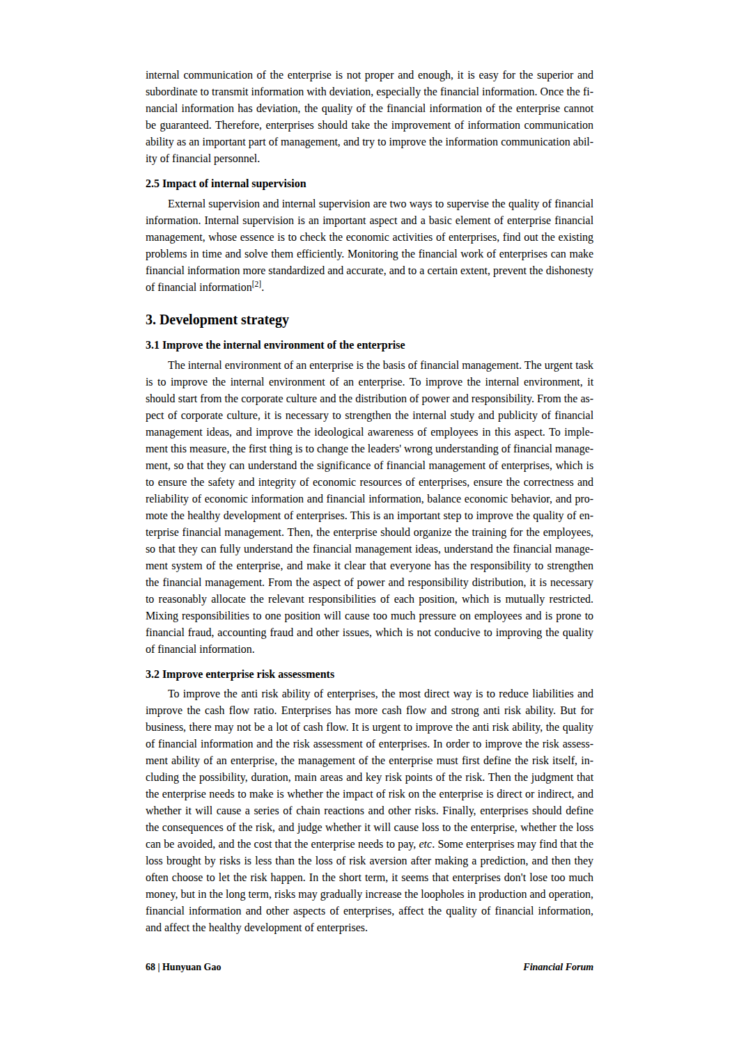internal communication of the enterprise is not proper and enough, it is easy for the superior and subordinate to transmit information with deviation, especially the financial information. Once the financial information has deviation, the quality of the financial information of the enterprise cannot be guaranteed. Therefore, enterprises should take the improvement of information communication ability as an important part of management, and try to improve the information communication ability of financial personnel.
2.5 Impact of internal supervision
External supervision and internal supervision are two ways to supervise the quality of financial information. Internal supervision is an important aspect and a basic element of enterprise financial management, whose essence is to check the economic activities of enterprises, find out the existing problems in time and solve them efficiently. Monitoring the financial work of enterprises can make financial information more standardized and accurate, and to a certain extent, prevent the dishonesty of financial information[2].
3. Development strategy
3.1 Improve the internal environment of the enterprise
The internal environment of an enterprise is the basis of financial management. The urgent task is to improve the internal environment of an enterprise. To improve the internal environment, it should start from the corporate culture and the distribution of power and responsibility. From the aspect of corporate culture, it is necessary to strengthen the internal study and publicity of financial management ideas, and improve the ideological awareness of employees in this aspect. To implement this measure, the first thing is to change the leaders' wrong understanding of financial management, so that they can understand the significance of financial management of enterprises, which is to ensure the safety and integrity of economic resources of enterprises, ensure the correctness and reliability of economic information and financial information, balance economic behavior, and promote the healthy development of enterprises. This is an important step to improve the quality of enterprise financial management. Then, the enterprise should organize the training for the employees, so that they can fully understand the financial management ideas, understand the financial management system of the enterprise, and make it clear that everyone has the responsibility to strengthen the financial management. From the aspect of power and responsibility distribution, it is necessary to reasonably allocate the relevant responsibilities of each position, which is mutually restricted. Mixing responsibilities to one position will cause too much pressure on employees and is prone to financial fraud, accounting fraud and other issues, which is not conducive to improving the quality of financial information.
3.2 Improve enterprise risk assessments
To improve the anti risk ability of enterprises, the most direct way is to reduce liabilities and improve the cash flow ratio. Enterprises has more cash flow and strong anti risk ability. But for business, there may not be a lot of cash flow. It is urgent to improve the anti risk ability, the quality of financial information and the risk assessment of enterprises. In order to improve the risk assessment ability of an enterprise, the management of the enterprise must first define the risk itself, including the possibility, duration, main areas and key risk points of the risk. Then the judgment that the enterprise needs to make is whether the impact of risk on the enterprise is direct or indirect, and whether it will cause a series of chain reactions and other risks. Finally, enterprises should define the consequences of the risk, and judge whether it will cause loss to the enterprise, whether the loss can be avoided, and the cost that the enterprise needs to pay, etc. Some enterprises may find that the loss brought by risks is less than the loss of risk aversion after making a prediction, and then they often choose to let the risk happen. In the short term, it seems that enterprises don't lose too much money, but in the long term, risks may gradually increase the loopholes in production and operation, financial information and other aspects of enterprises, affect the quality of financial information, and affect the healthy development of enterprises.
68 | Hunyuan Gao
Financial Forum